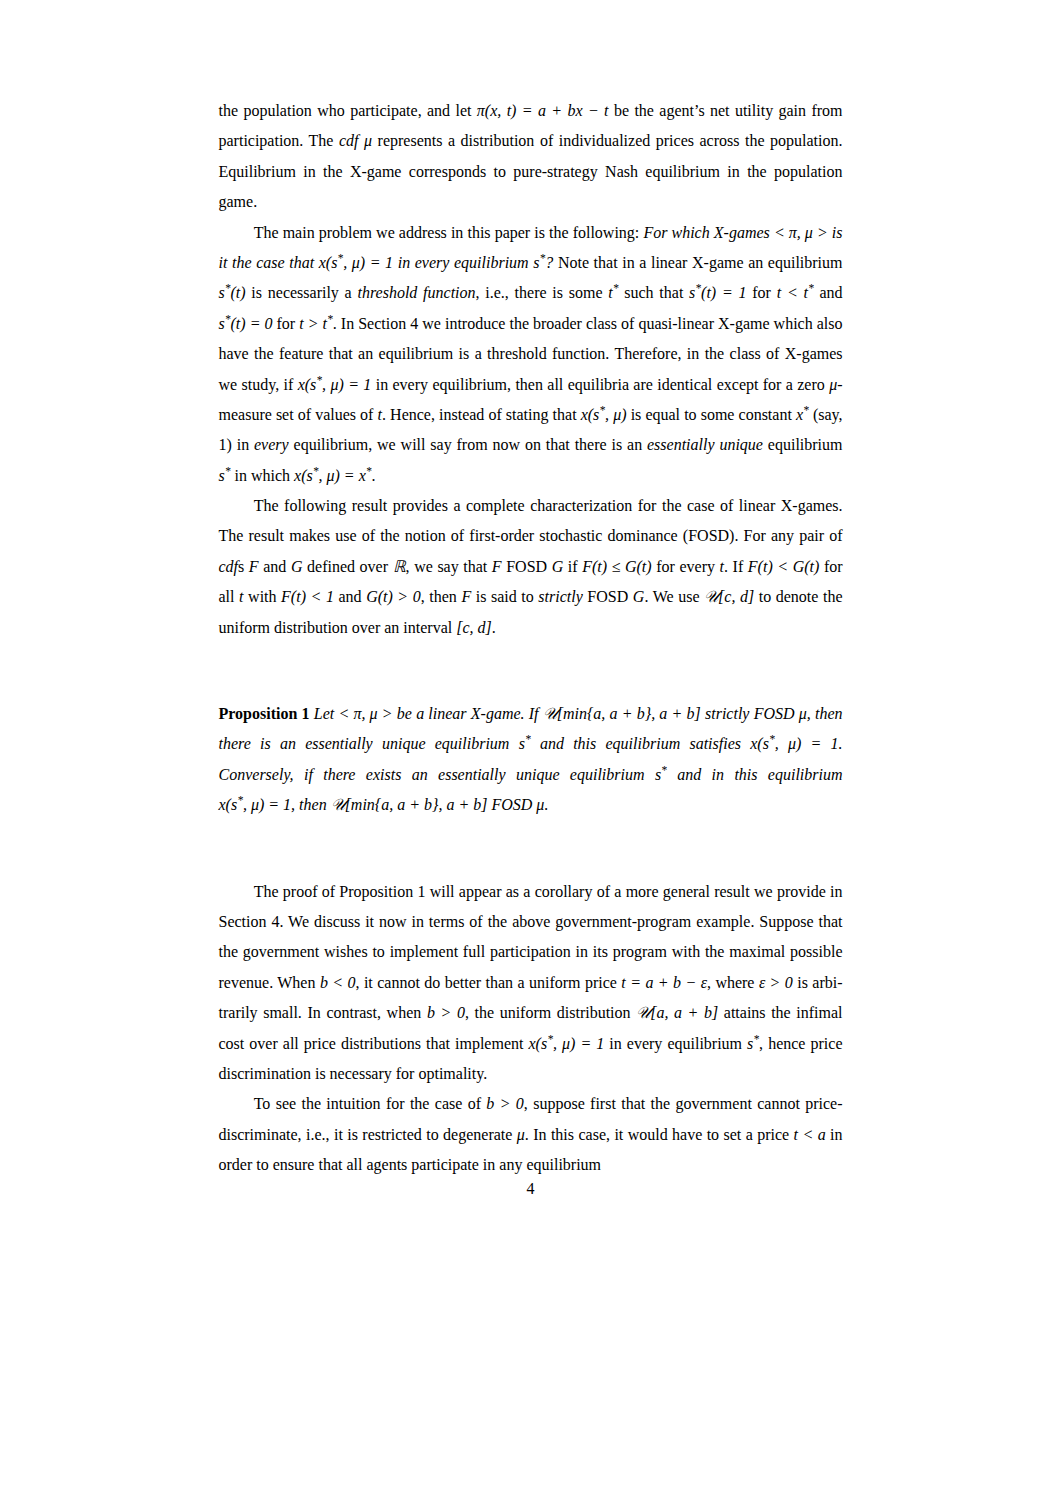the population who participate, and let π(x, t) = a + bx − t be the agent’s net utility gain from participation. The cdf μ represents a distribution of individualized prices across the population. Equilibrium in the X-game corresponds to pure-strategy Nash equilibrium in the population game.
The main problem we address in this paper is the following: For which X-games < π, μ > is it the case that x(s*, μ) = 1 in every equilibrium s*? Note that in a linear X-game an equilibrium s*(t) is necessarily a threshold function, i.e., there is some t* such that s*(t) = 1 for t < t* and s*(t) = 0 for t > t*. In Section 4 we introduce the broader class of quasi-linear X-game which also have the feature that an equilibrium is a threshold function. Therefore, in the class of X-games we study, if x(s*, μ) = 1 in every equilibrium, then all equilibria are identical except for a zero μ-measure set of values of t. Hence, instead of stating that x(s*, μ) is equal to some constant x* (say, 1) in every equilibrium, we will say from now on that there is an essentially unique equilibrium s* in which x(s*, μ) = x*.
The following result provides a complete characterization for the case of linear X-games. The result makes use of the notion of first-order stochastic dominance (FOSD). For any pair of cdfs F and G defined over ℝ, we say that F FOSD G if F(t) ≤ G(t) for every t. If F(t) < G(t) for all t with F(t) < 1 and G(t) > 0, then F is said to strictly FOSD G. We use 𝒰[c, d] to denote the uniform distribution over an interval [c, d].
Proposition 1 Let < π, μ > be a linear X-game. If 𝒰[min{a, a + b}, a + b] strictly FOSD μ, then there is an essentially unique equilibrium s* and this equilibrium satisfies x(s*, μ) = 1. Conversely, if there exists an essentially unique equilibrium s* and in this equilibrium x(s*, μ) = 1, then 𝒰[min{a, a + b}, a + b] FOSD μ.
The proof of Proposition 1 will appear as a corollary of a more general result we provide in Section 4. We discuss it now in terms of the above government-program example. Suppose that the government wishes to implement full participation in its program with the maximal possible revenue. When b < 0, it cannot do better than a uniform price t = a + b − ε, where ε > 0 is arbitrarily small. In contrast, when b > 0, the uniform distribution 𝒰[a, a + b] attains the infimal cost over all price distributions that implement x(s*, μ) = 1 in every equilibrium s*, hence price discrimination is necessary for optimality.
To see the intuition for the case of b > 0, suppose first that the government cannot price-discriminate, i.e., it is restricted to degenerate μ. In this case, it would have to set a price t < a in order to ensure that all agents participate in any equilibrium
4